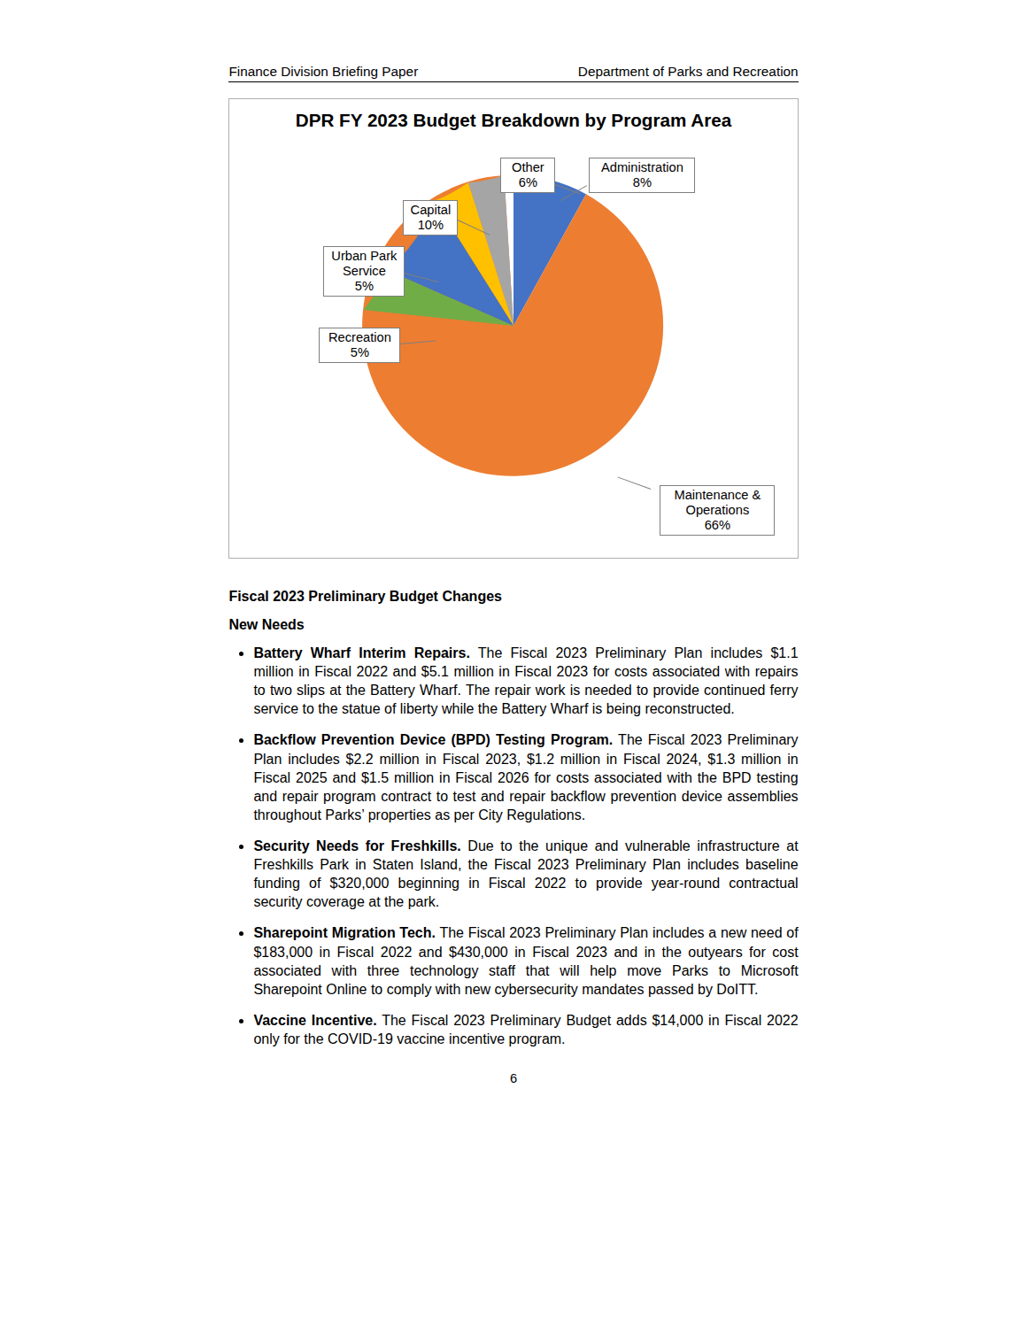Finance Division Briefing Paper Department of Parks and Recreation
DPR FY 2023 Budget Breakdown by Program Area
Other
6%
Administration
8%
Capital
10%
Urban Park
Service
5%
Recreation
5%
Maintenance &
Operations
66%
Fiscal 2023 Preliminary Budget Changes
New Needs
Battery Wharf Interim Repairs. The Fiscal 2023 Preliminary Plan includes $1.1 million in Fiscal 2022 and $5.1 million in Fiscal 2023 for costs associated with repairs to two slips at the Battery Wharf. The repair work is needed to provide continued ferry service to the statue of liberty while the Battery Wharf is being reconstructed.
Backflow Prevention Device (BPD) Testing Program. The Fiscal 2023 Preliminary Plan includes $2.2 million in Fiscal 2023, $1.2 million in Fiscal 2024, $1.3 million in Fiscal 2025 and $1.5 million in Fiscal 2026 for costs associated with the BPD testing and repair program contract to test and repair backflow prevention device assemblies throughout Parks’ properties as per City Regulations.
Security Needs for Freshkills. Due to the unique and vulnerable infrastructure at Freshkills Park in Staten Island, the Fiscal 2023 Preliminary Plan includes baseline funding of $320,000 beginning in Fiscal 2022 to provide year-round contractual security coverage at the park.
Sharepoint Migration Tech. The Fiscal 2023 Preliminary Plan includes a new need of $183,000 in Fiscal 2022 and $430,000 in Fiscal 2023 and in the outyears for cost associated with three technology staff that will help move Parks to Microsoft Sharepoint Online to comply with new cybersecurity mandates passed by DoITT.
Vaccine Incentive. The Fiscal 2023 Preliminary Budget adds $14,000 in Fiscal 2022 only for the COVID-19 vaccine incentive program.
6